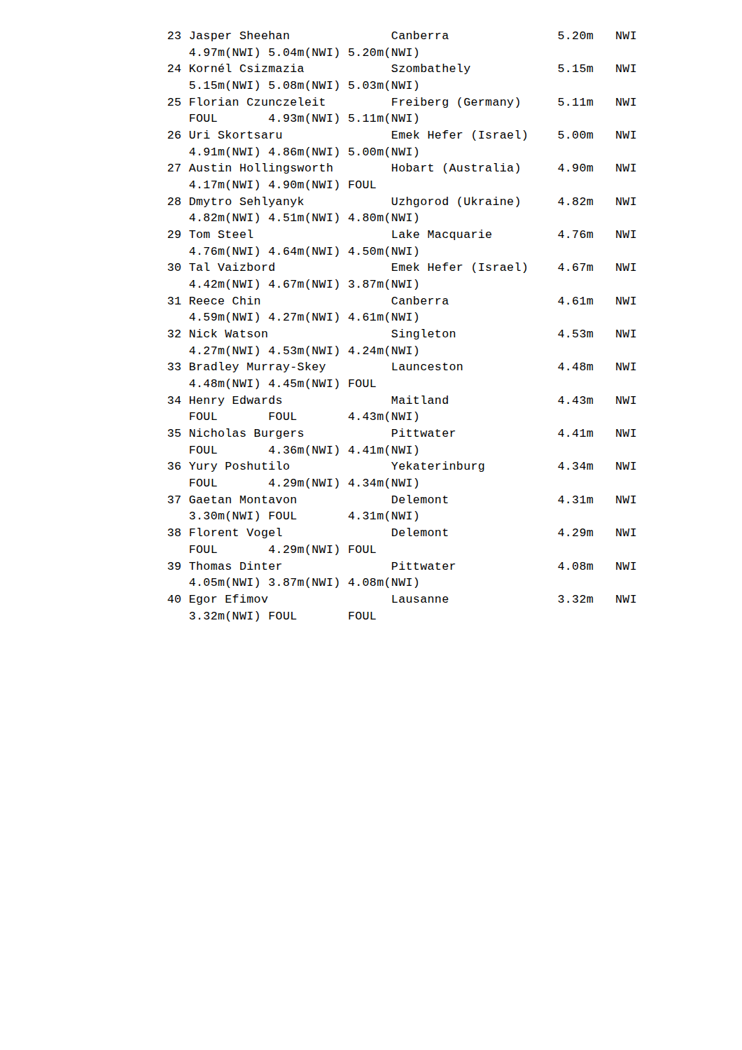23 Jasper Sheehan              Canberra               5.20m   NWI 
     4.97m(NWI) 5.04m(NWI) 5.20m(NWI)                                 
  24 Kornél Csizmazia            Szombathely            5.15m   NWI 
     5.15m(NWI) 5.08m(NWI) 5.03m(NWI)                                 
  25 Florian Czunczeleit         Freiberg (Germany)     5.11m   NWI 
     FOUL       4.93m(NWI) 5.11m(NWI)                                 
  26 Uri Skortsaru               Emek Hefer (Israel)    5.00m   NWI 
     4.91m(NWI) 4.86m(NWI) 5.00m(NWI)                                 
  27 Austin Hollingsworth        Hobart (Australia)     4.90m   NWI 
     4.17m(NWI) 4.90m(NWI) FOUL                                       
  28 Dmytro Sehlyanyk            Uzhgorod (Ukraine)     4.82m   NWI 
     4.82m(NWI) 4.51m(NWI) 4.80m(NWI)                                 
  29 Tom Steel                   Lake Macquarie         4.76m   NWI 
     4.76m(NWI) 4.64m(NWI) 4.50m(NWI)                                 
  30 Tal Vaizbord                Emek Hefer (Israel)    4.67m   NWI 
     4.42m(NWI) 4.67m(NWI) 3.87m(NWI)                                 
  31 Reece Chin                  Canberra               4.61m   NWI 
     4.59m(NWI) 4.27m(NWI) 4.61m(NWI)                                 
  32 Nick Watson                 Singleton              4.53m   NWI 
     4.27m(NWI) 4.53m(NWI) 4.24m(NWI)                                 
  33 Bradley Murray-Skey         Launceston             4.48m   NWI 
     4.48m(NWI) 4.45m(NWI) FOUL                                       
  34 Henry Edwards               Maitland               4.43m   NWI 
     FOUL       FOUL       4.43m(NWI)                                 
  35 Nicholas Burgers            Pittwater              4.41m   NWI 
     FOUL       4.36m(NWI) 4.41m(NWI)                                 
  36 Yury Poshutilo              Yekaterinburg          4.34m   NWI 
     FOUL       4.29m(NWI) 4.34m(NWI)                                 
  37 Gaetan Montavon             Delemont               4.31m   NWI 
     3.30m(NWI) FOUL       4.31m(NWI)                                 
  38 Florent Vogel               Delemont               4.29m   NWI 
     FOUL       4.29m(NWI) FOUL                                       
  39 Thomas Dinter               Pittwater              4.08m   NWI 
     4.05m(NWI) 3.87m(NWI) 4.08m(NWI)                                 
  40 Egor Efimov                 Lausanne               3.32m   NWI 
     3.32m(NWI) FOUL       FOUL